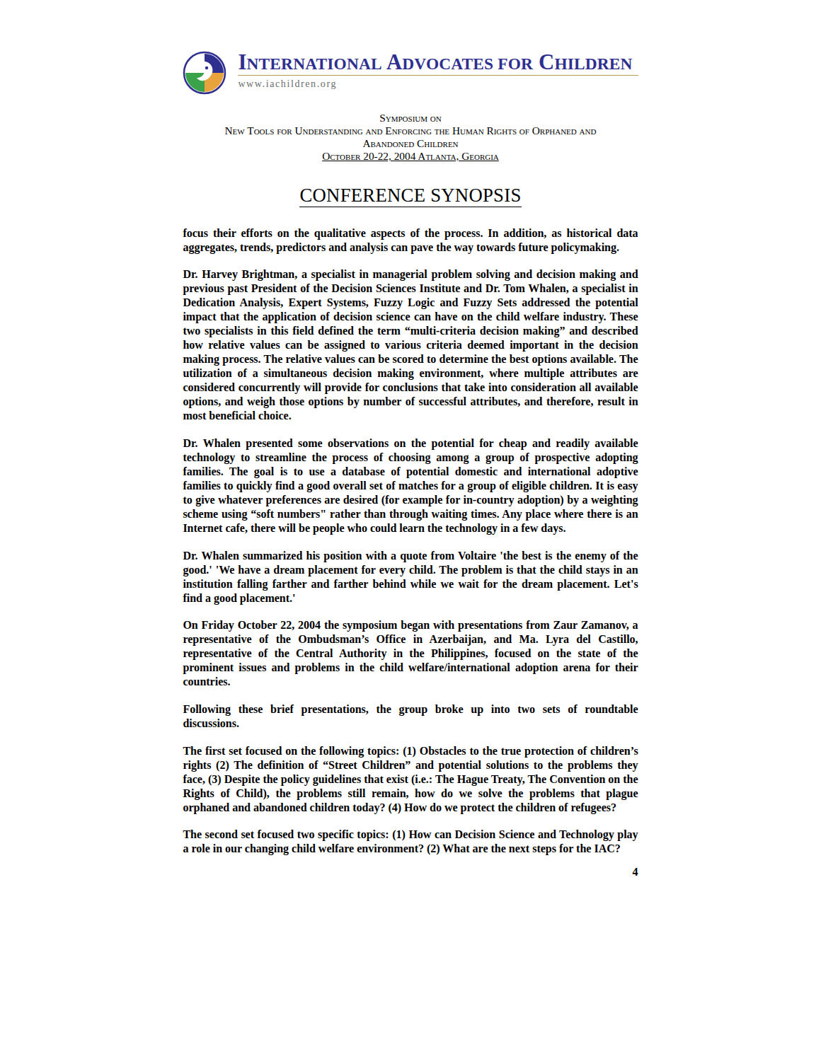INTERNATIONAL ADVOCATES FOR CHILDREN
www.iachildren.org
Symposium on
New Tools for Understanding and Enforcing the Human Rights of Orphaned and
Abandoned Children
October 20-22, 2004 Atlanta, Georgia
CONFERENCE SYNOPSIS
focus their efforts on the qualitative aspects of the process. In addition, as historical data aggregates, trends, predictors and analysis can pave the way towards future policymaking.
Dr. Harvey Brightman, a specialist in managerial problem solving and decision making and previous past President of the Decision Sciences Institute and Dr. Tom Whalen, a specialist in Dedication Analysis, Expert Systems, Fuzzy Logic and Fuzzy Sets addressed the potential impact that the application of decision science can have on the child welfare industry. These two specialists in this field defined the term “multi-criteria decision making” and described how relative values can be assigned to various criteria deemed important in the decision making process. The relative values can be scored to determine the best options available. The utilization of a simultaneous decision making environment, where multiple attributes are considered concurrently will provide for conclusions that take into consideration all available options, and weigh those options by number of successful attributes, and therefore, result in most beneficial choice.
Dr. Whalen presented some observations on the potential for cheap and readily available technology to streamline the process of choosing among a group of prospective adopting families. The goal is to use a database of potential domestic and international adoptive families to quickly find a good overall set of matches for a group of eligible children. It is easy to give whatever preferences are desired (for example for in-country adoption) by a weighting scheme using “soft numbers" rather than through waiting times. Any place where there is an Internet cafe, there will be people who could learn the technology in a few days.
Dr. Whalen summarized his position with a quote from Voltaire 'the best is the enemy of the good.' 'We have a dream placement for every child. The problem is that the child stays in an institution falling farther and farther behind while we wait for the dream placement. Let's find a good placement.'
On Friday October 22, 2004 the symposium began with presentations from Zaur Zamanov, a representative of the Ombudsman’s Office in Azerbaijan, and Ma. Lyra del Castillo, representative of the Central Authority in the Philippines, focused on the state of the prominent issues and problems in the child welfare/international adoption arena for their countries.
Following these brief presentations, the group broke up into two sets of roundtable discussions.
The first set focused on the following topics: (1) Obstacles to the true protection of children’s rights (2) The definition of “Street Children” and potential solutions to the problems they face, (3) Despite the policy guidelines that exist (i.e.: The Hague Treaty, The Convention on the Rights of Child), the problems still remain, how do we solve the problems that plague orphaned and abandoned children today? (4) How do we protect the children of refugees?
The second set focused two specific topics: (1) How can Decision Science and Technology play a role in our changing child welfare environment? (2) What are the next steps for the IAC?
4